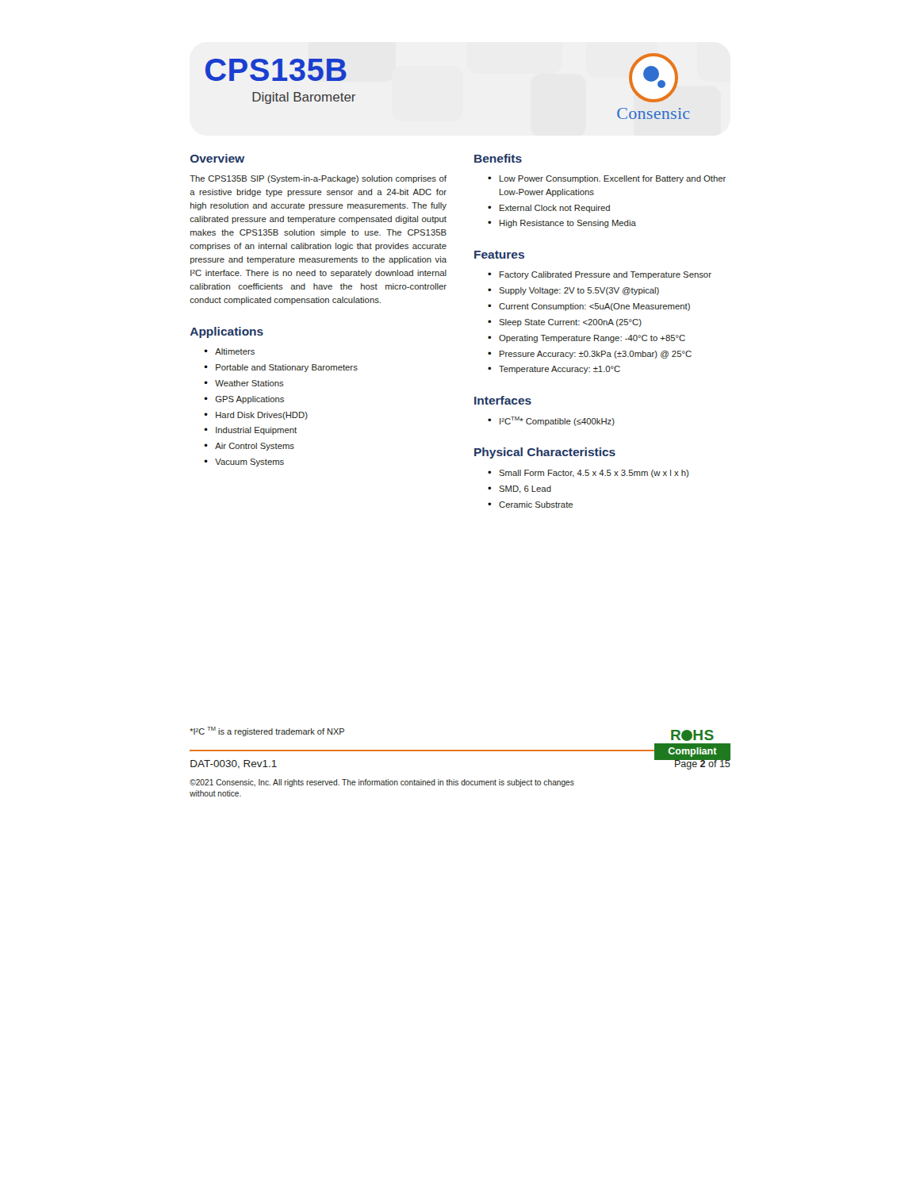CPS135B
Digital Barometer
Consensic
Overview
The CPS135B SIP (System-in-a-Package) solution comprises of a resistive bridge type pressure sensor and a 24-bit ADC for high resolution and accurate pressure measurements. The fully calibrated pressure and temperature compensated digital output makes the CPS135B solution simple to use. The CPS135B comprises of an internal calibration logic that provides accurate pressure and temperature measurements to the application via I²C interface. There is no need to separately download internal calibration coefficients and have the host micro-controller conduct complicated compensation calculations.
Applications
Altimeters
Portable and Stationary Barometers
Weather Stations
GPS Applications
Hard Disk Drives(HDD)
Industrial Equipment
Air Control Systems
Vacuum Systems
Benefits
Low Power Consumption. Excellent for Battery and Other Low-Power Applications
External Clock not Required
High Resistance to Sensing Media
Features
Factory Calibrated Pressure and Temperature Sensor
Supply Voltage: 2V to 5.5V(3V @typical)
Current Consumption: <5uA(One Measurement)
Sleep State Current: <200nA (25°C)
Operating Temperature Range: -40°C to +85°C
Pressure Accuracy: ±0.3kPa (±3.0mbar) @ 25°C
Temperature Accuracy: ±1.0°C
Interfaces
I²CTM* Compatible (≤400kHz)
Physical Characteristics
Small Form Factor, 4.5 x 4.5 x 3.5mm (w x l x h)
SMD, 6 Lead
Ceramic Substrate
*I²C TM is a registered trademark of NXP
R HS
Compliant
DAT-0030, Rev1.1
Page 2 of 15
©2021 Consensic, Inc. All rights reserved. The information contained in this document is subject to changes without notice.